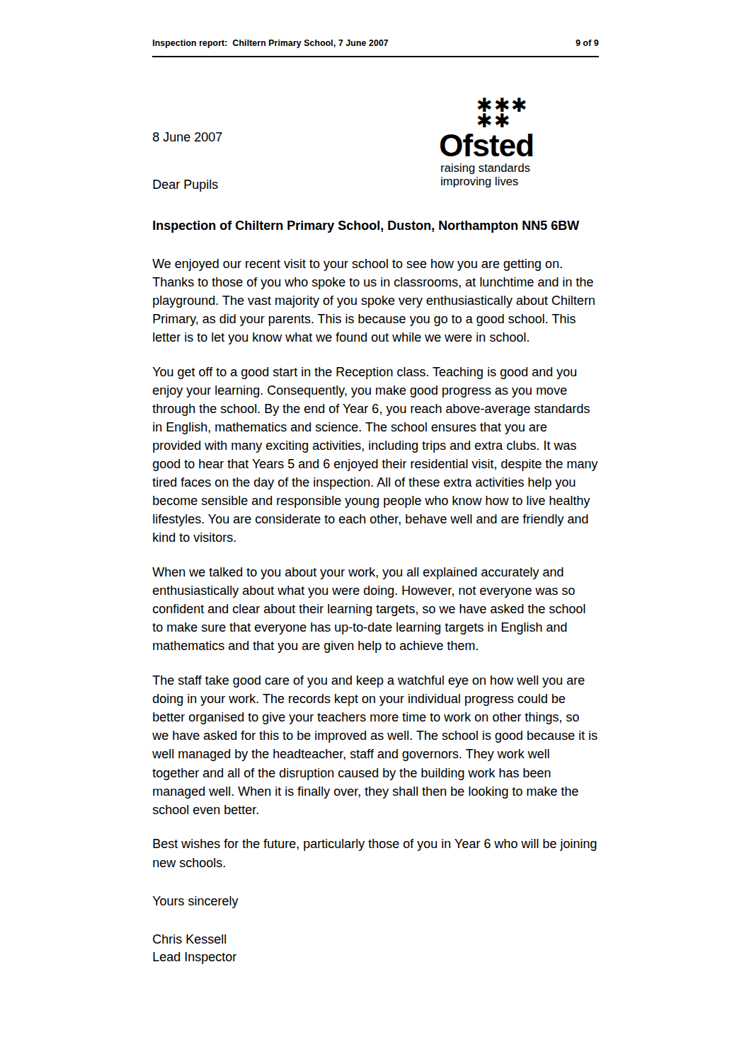Inspection report: Chiltern Primary School, 7 June 2007 9 of 9
✱✱✱
✱✱
Ofsted
raising standards
improving lives
8 June 2007
Dear Pupils
Inspection of Chiltern Primary School, Duston, Northampton NN5 6BW
We enjoyed our recent visit to your school to see how you are getting on. Thanks to those of you who spoke to us in classrooms, at lunchtime and in the playground. The vast majority of you spoke very enthusiastically about Chiltern Primary, as did your parents. This is because you go to a good school. This letter is to let you know what we found out while we were in school.
You get off to a good start in the Reception class. Teaching is good and you enjoy your learning. Consequently, you make good progress as you move through the school. By the end of Year 6, you reach above-average standards in English, mathematics and science. The school ensures that you are provided with many exciting activities, including trips and extra clubs. It was good to hear that Years 5 and 6 enjoyed their residential visit, despite the many tired faces on the day of the inspection. All of these extra activities help you become sensible and responsible young people who know how to live healthy lifestyles. You are considerate to each other, behave well and are friendly and kind to visitors.
When we talked to you about your work, you all explained accurately and enthusiastically about what you were doing. However, not everyone was so confident and clear about their learning targets, so we have asked the school to make sure that everyone has up-to-date learning targets in English and mathematics and that you are given help to achieve them.
The staff take good care of you and keep a watchful eye on how well you are doing in your work. The records kept on your individual progress could be better organised to give your teachers more time to work on other things, so we have asked for this to be improved as well. The school is good because it is well managed by the headteacher, staff and governors. They work well together and all of the disruption caused by the building work has been managed well. When it is finally over, they shall then be looking to make the school even better.
Best wishes for the future, particularly those of you in Year 6 who will be joining new schools.
Yours sincerely
Chris Kessell
Lead Inspector